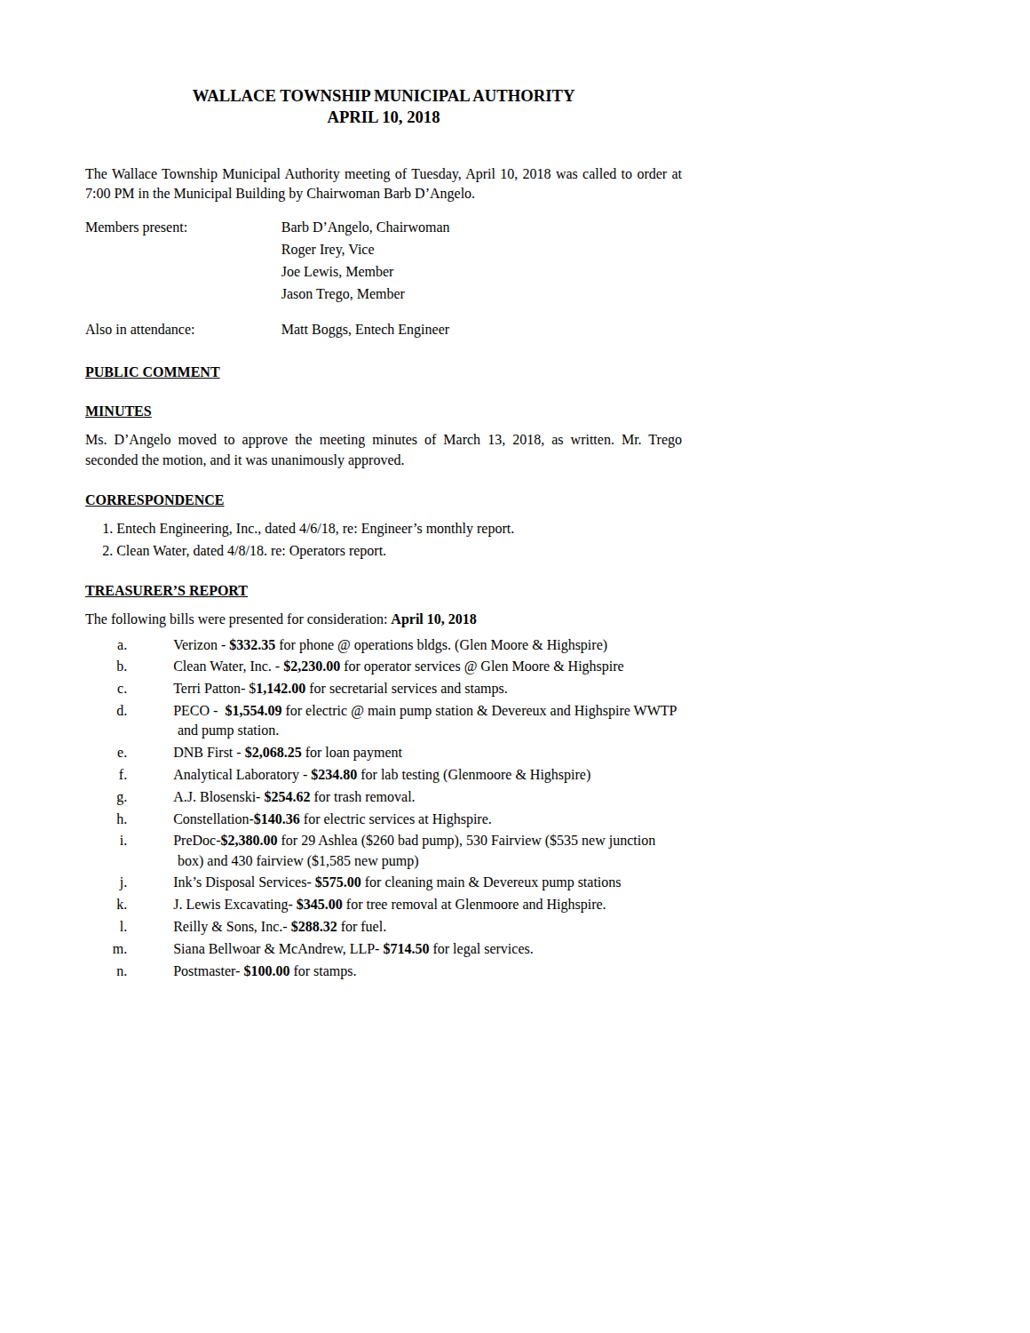WALLACE TOWNSHIP MUNICIPAL AUTHORITY APRIL 10, 2018
The Wallace Township Municipal Authority meeting of Tuesday, April 10, 2018 was called to order at 7:00 PM in the Municipal Building by Chairwoman Barb D’Angelo.
| Members present: | Barb D’Angelo, Chairwoman |
| | Roger Irey, Vice |
| | Joe Lewis, Member |
| | Jason Trego, Member |
| Also in attendance: | Matt Boggs, Entech Engineer |
PUBLIC COMMENT
MINUTES
Ms. D’Angelo moved to approve the meeting minutes of March 13, 2018, as written. Mr. Trego seconded the motion, and it was unanimously approved.
CORRESPONDENCE
Entech Engineering, Inc., dated 4/6/18, re: Engineer’s monthly report.
Clean Water, dated 4/8/18. re: Operators report.
TREASURER’S REPORT
The following bills were presented for consideration: April 10, 2018
Verizon - $332.35 for phone @ operations bldgs. (Glen Moore & Highspire)
Clean Water, Inc. - $2,230.00 for operator services @ Glen Moore & Highspire
Terri Patton- $1,142.00 for secretarial services and stamps.
PECO - $1,554.09 for electric @ main pump station & Devereux and Highspire WWTP and pump station.
DNB First - $2,068.25 for loan payment
Analytical Laboratory - $234.80 for lab testing (Glenmoore & Highspire)
A.J. Blosenski- $254.62 for trash removal.
Constellation-$140.36 for electric services at Highspire.
PreDoc-$2,380.00 for 29 Ashlea ($260 bad pump), 530 Fairview ($535 new junction box) and 430 fairview ($1,585 new pump)
Ink’s Disposal Services- $575.00 for cleaning main & Devereux pump stations
J. Lewis Excavating- $345.00 for tree removal at Glenmoore and Highspire.
Reilly & Sons, Inc.- $288.32 for fuel.
Siana Bellwoar & McAndrew, LLP- $714.50 for legal services.
Postmaster- $100.00 for stamps.